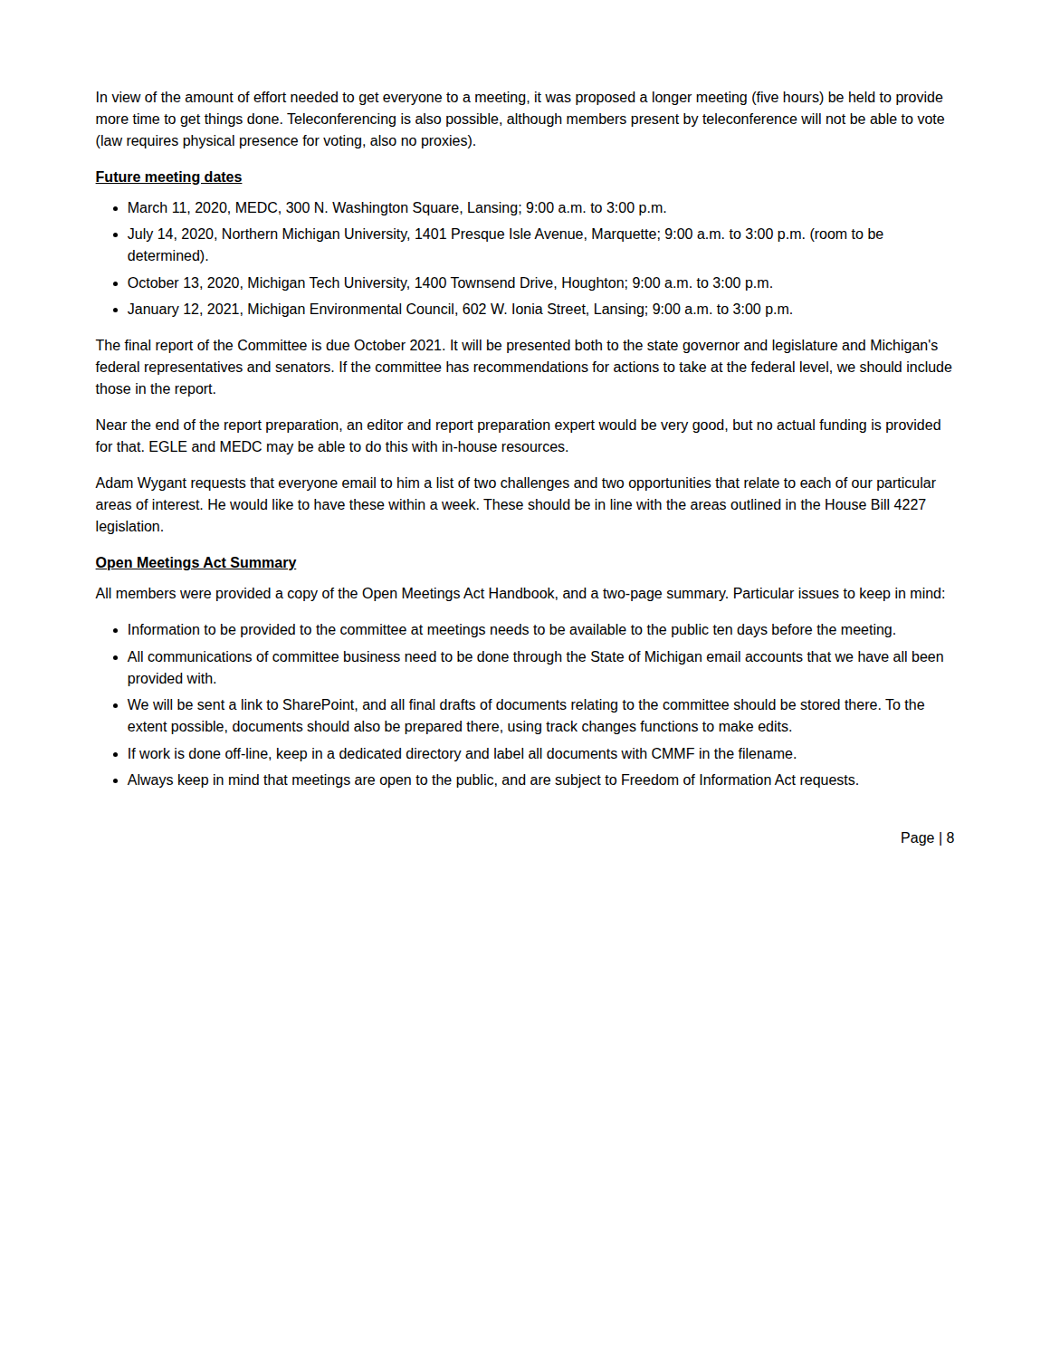In view of the amount of effort needed to get everyone to a meeting, it was proposed a longer meeting (five hours) be held to provide more time to get things done. Teleconferencing is also possible, although members present by teleconference will not be able to vote (law requires physical presence for voting, also no proxies).
Future meeting dates
March 11, 2020, MEDC, 300 N. Washington Square, Lansing; 9:00 a.m. to 3:00 p.m.
July 14, 2020, Northern Michigan University, 1401 Presque Isle Avenue, Marquette; 9:00 a.m. to 3:00 p.m. (room to be determined).
October 13, 2020, Michigan Tech University, 1400 Townsend Drive, Houghton; 9:00 a.m. to 3:00 p.m.
January 12, 2021, Michigan Environmental Council, 602 W. Ionia Street, Lansing; 9:00 a.m. to 3:00 p.m.
The final report of the Committee is due October 2021. It will be presented both to the state governor and legislature and Michigan's federal representatives and senators. If the committee has recommendations for actions to take at the federal level, we should include those in the report.
Near the end of the report preparation, an editor and report preparation expert would be very good, but no actual funding is provided for that. EGLE and MEDC may be able to do this with in-house resources.
Adam Wygant requests that everyone email to him a list of two challenges and two opportunities that relate to each of our particular areas of interest. He would like to have these within a week. These should be in line with the areas outlined in the House Bill 4227 legislation.
Open Meetings Act Summary
All members were provided a copy of the Open Meetings Act Handbook, and a two-page summary. Particular issues to keep in mind:
Information to be provided to the committee at meetings needs to be available to the public ten days before the meeting.
All communications of committee business need to be done through the State of Michigan email accounts that we have all been provided with.
We will be sent a link to SharePoint, and all final drafts of documents relating to the committee should be stored there. To the extent possible, documents should also be prepared there, using track changes functions to make edits.
If work is done off-line, keep in a dedicated directory and label all documents with CMMF in the filename.
Always keep in mind that meetings are open to the public, and are subject to Freedom of Information Act requests.
Page | 8